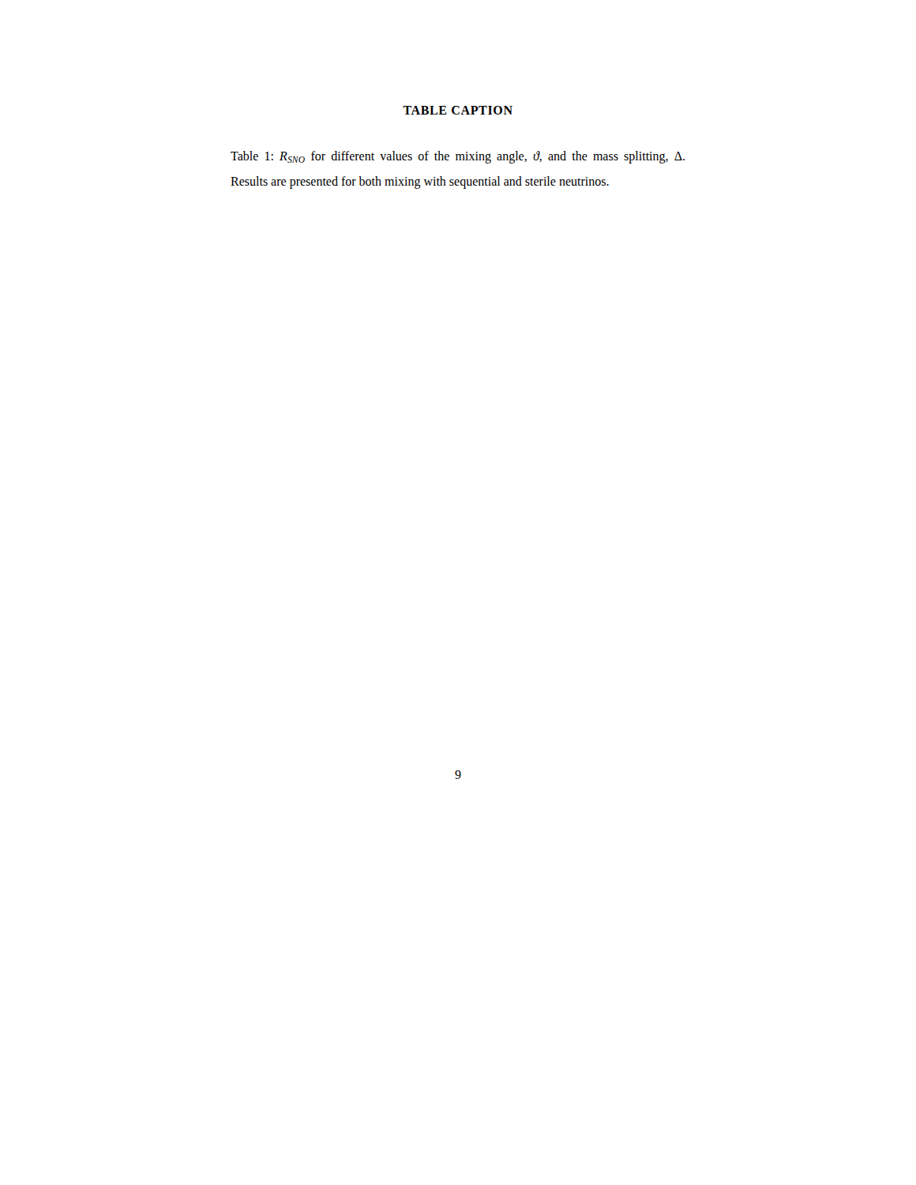TABLE CAPTION
Table 1: RSNO for different values of the mixing angle, ϑ, and the mass splitting, Δ. Results are presented for both mixing with sequential and sterile neutrinos.
9